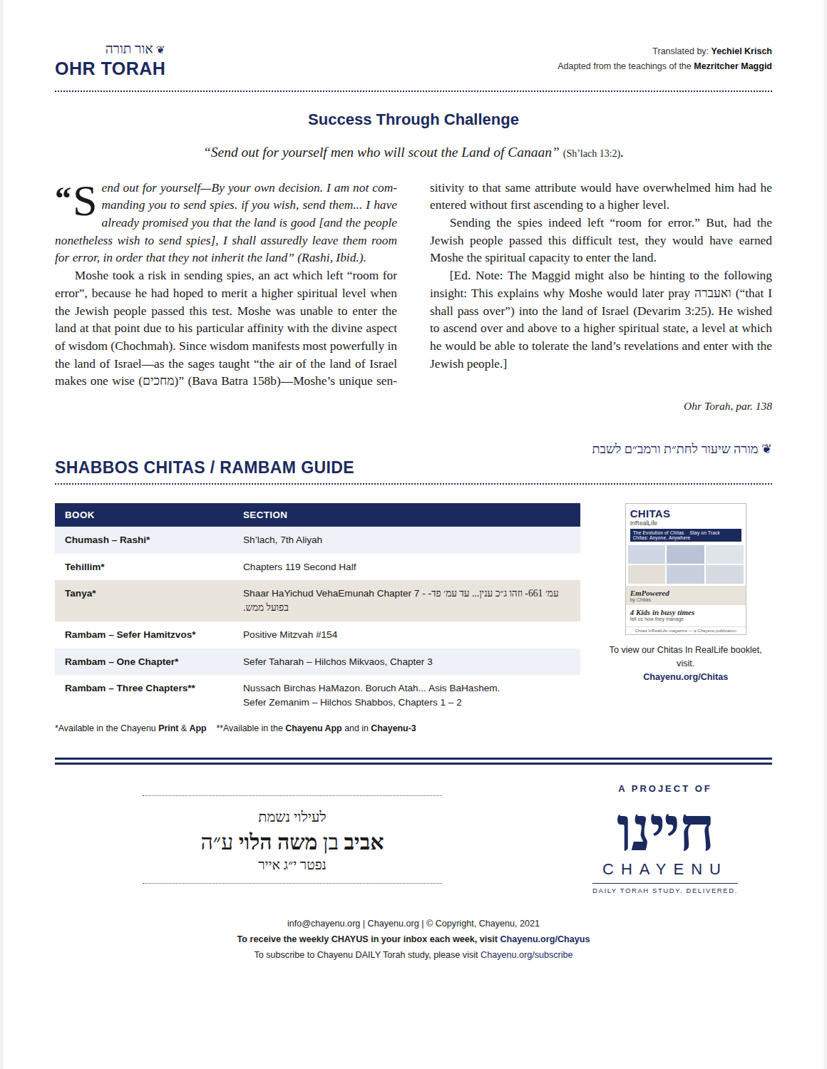❦ אור תורה
OHR TORAH
Translated by: Yechiel Krisch
Adapted from the teachings of the Mezritcher Maggid
Success Through Challenge
“Send out for yourself men who will scout the Land of Canaan” (Sh’lach 13:2).
“Send out for yourself—By your own decision. I am not commanding you to send spies. if you wish, send them... I have already promised you that the land is good [and the people nonetheless wish to send spies], I shall assuredly leave them room for error, in order that they not inherit the land” (Rashi, Ibid.).
Moshe took a risk in sending spies, an act which left “room for error”, because he had hoped to merit a higher spiritual level when the Jewish people passed this test. Moshe was unable to enter the land at that point due to his particular affinity with the divine aspect of wisdom (Chochmah). Since wisdom manifests most powerfully in the land of Israel—as the sages taught “the air of the land of Israel makes one wise (מחכים)” (Bava Batra 158b)—Moshe’s unique sensitivity to that same attribute would have overwhelmed him had he entered without first ascending to a higher level.
Sending the spies indeed left “room for error.” But, had the Jewish people passed this difficult test, they would have earned Moshe the spiritual capacity to enter the land.
[Ed. Note: The Maggid might also be hinting to the following insight: This explains why Moshe would later pray ואעברה (“that I shall pass over”) into the land of Israel (Devarim 3:25). He wished to ascend over and above to a higher spiritual state, a level at which he would be able to tolerate the land’s revelations and enter with the Jewish people.]
Ohr Torah, par. 138
❦ מורה שיעור לחת״ת ורמב״ם לשבת
SHABBOS CHITAS / RAMBAM GUIDE
| BOOK | SECTION |
| --- | --- |
| Chumash – Rashi* | Sh’lach, 7th Aliyah |
| Tehillim* | Chapters 119 Second Half |
| Tanya* | Shaar HaYichud VehaEmunah Chapter 7 - עמ׳ 661- וזהו ג״כ ענין... עד עמ׳ פד- בפועל ממש. |
| Rambam – Sefer Hamitzvos* | Positive Mitzvah #154 |
| Rambam – One Chapter* | Sefer Taharah – Hilchos Mikvaos, Chapter 3 |
| Rambam – Three Chapters** | Nussach Birchas HaMazon. Boruch Atah... Asis BaHashem. Sefer Zemanim – Hilchos Shabbos, Chapters 1 – 2 |
CHITAS
InRealLife
The Evolution of Chitas Stay on Track Chitas: Anyone, Anywhere
EmPowered
by Chitas
4 Kids in busy times
tell us how they manage
Chitas InRealLife magazine — a Chayenu publication
To view our Chitas In RealLife booklet, visit.
Chayenu.org/Chitas
*Available in the Chayenu Print & App **Available in the Chayenu App and in Chayenu-3
לעילוי נשמת
אביב בן משה הלוי ע״ה
נפטר י״ג אייר
A PROJECT OF
חיינו
CHAYENU
DAILY TORAH STUDY. DELIVERED.
info@chayenu.org | Chayenu.org | © Copyright, Chayenu, 2021
To receive the weekly CHAYUS in your inbox each week, visit Chayenu.org/Chayus
To subscribe to Chayenu DAILY Torah study, please visit Chayenu.org/subscribe